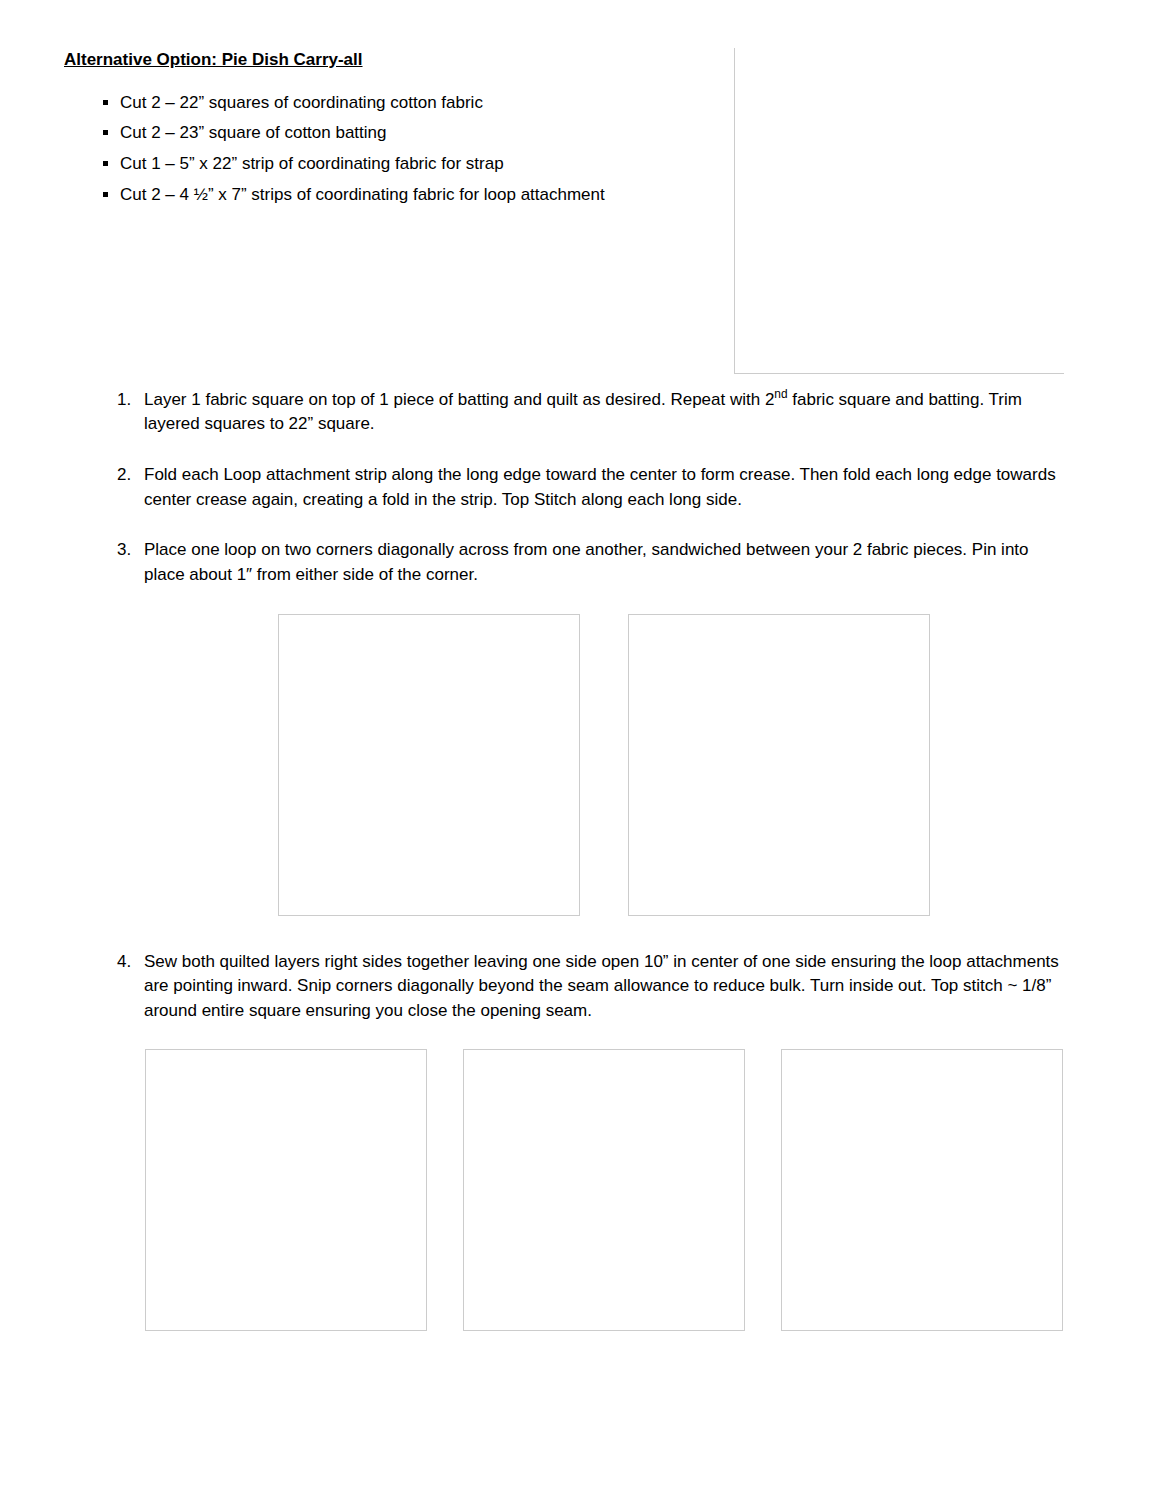Alternative Option: Pie Dish Carry-all
Cut 2 – 22” squares of coordinating cotton fabric
Cut 2 – 23” square of cotton batting
Cut 1 – 5” x 22” strip of coordinating fabric for strap
Cut 2 – 4 ½” x 7” strips of coordinating fabric for loop attachment
Layer 1 fabric square on top of 1 piece of batting and quilt as desired. Repeat with 2nd fabric square and batting. Trim layered squares to 22” square.
Fold each Loop attachment strip along the long edge toward the center to form crease. Then fold each long edge towards center crease again, creating a fold in the strip. Top Stitch along each long side.
Place one loop on two corners diagonally across from one another, sandwiched between your 2 fabric pieces. Pin into place about 1″ from either side of the corner.
Sew both quilted layers right sides together leaving one side open 10” in center of one side ensuring the loop attachments are pointing inward. Snip corners diagonally beyond the seam allowance to reduce bulk. Turn inside out. Top stitch ~ 1/8” around entire square ensuring you close the opening seam.